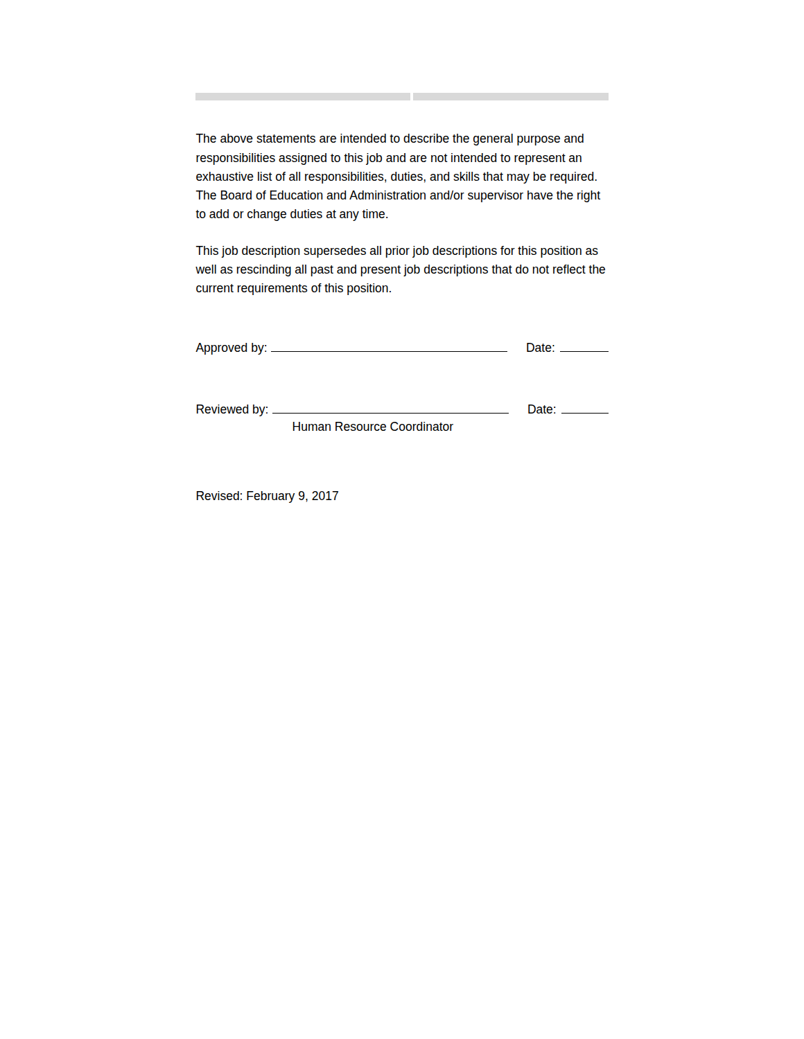The above statements are intended to describe the general purpose and responsibilities assigned to this job and are not intended to represent an exhaustive list of all responsibilities, duties, and skills that may be required. The Board of Education and Administration and/or supervisor have the right to add or change duties at any time.
This job description supersedes all prior job descriptions for this position as well as rescinding all past and present job descriptions that do not reflect the current requirements of this position.
Approved by: Date:
Reviewed by: Date:
Human Resource Coordinator
Revised: February 9, 2017